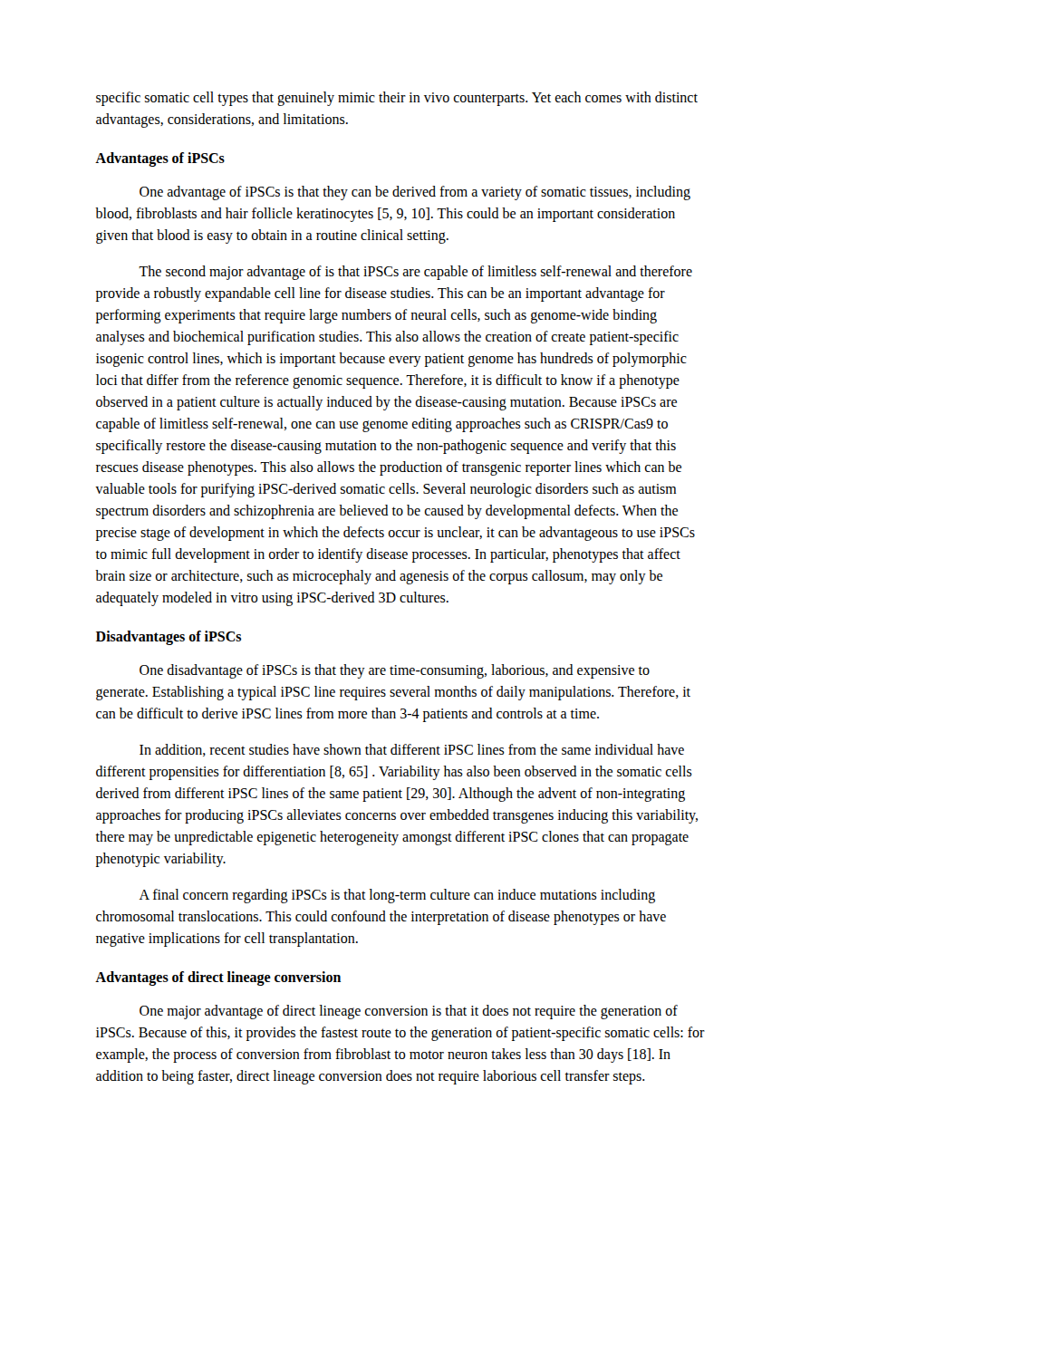specific somatic cell types that genuinely mimic their in vivo counterparts. Yet each comes with distinct advantages, considerations, and limitations.
Advantages of iPSCs
One advantage of iPSCs is that they can be derived from a variety of somatic tissues, including blood, fibroblasts and hair follicle keratinocytes [5, 9, 10]. This could be an important consideration given that blood is easy to obtain in a routine clinical setting.
The second major advantage of is that iPSCs are capable of limitless self-renewal and therefore provide a robustly expandable cell line for disease studies. This can be an important advantage for performing experiments that require large numbers of neural cells, such as genome-wide binding analyses and biochemical purification studies. This also allows the creation of create patient-specific isogenic control lines, which is important because every patient genome has hundreds of polymorphic loci that differ from the reference genomic sequence. Therefore, it is difficult to know if a phenotype observed in a patient culture is actually induced by the disease-causing mutation. Because iPSCs are capable of limitless self-renewal, one can use genome editing approaches such as CRISPR/Cas9 to specifically restore the disease-causing mutation to the non-pathogenic sequence and verify that this rescues disease phenotypes. This also allows the production of transgenic reporter lines which can be valuable tools for purifying iPSC-derived somatic cells. Several neurologic disorders such as autism spectrum disorders and schizophrenia are believed to be caused by developmental defects. When the precise stage of development in which the defects occur is unclear, it can be advantageous to use iPSCs to mimic full development in order to identify disease processes. In particular, phenotypes that affect brain size or architecture, such as microcephaly and agenesis of the corpus callosum, may only be adequately modeled in vitro using iPSC-derived 3D cultures.
Disadvantages of iPSCs
One disadvantage of iPSCs is that they are time-consuming, laborious, and expensive to generate. Establishing a typical iPSC line requires several months of daily manipulations. Therefore, it can be difficult to derive iPSC lines from more than 3-4 patients and controls at a time.
In addition, recent studies have shown that different iPSC lines from the same individual have different propensities for differentiation [8, 65] . Variability has also been observed in the somatic cells derived from different iPSC lines of the same patient [29, 30]. Although the advent of non-integrating approaches for producing iPSCs alleviates concerns over embedded transgenes inducing this variability, there may be unpredictable epigenetic heterogeneity amongst different iPSC clones that can propagate phenotypic variability.
A final concern regarding iPSCs is that long-term culture can induce mutations including chromosomal translocations. This could confound the interpretation of disease phenotypes or have negative implications for cell transplantation.
Advantages of direct lineage conversion
One major advantage of direct lineage conversion is that it does not require the generation of iPSCs. Because of this, it provides the fastest route to the generation of patient-specific somatic cells: for example, the process of conversion from fibroblast to motor neuron takes less than 30 days [18]. In addition to being faster, direct lineage conversion does not require laborious cell transfer steps.